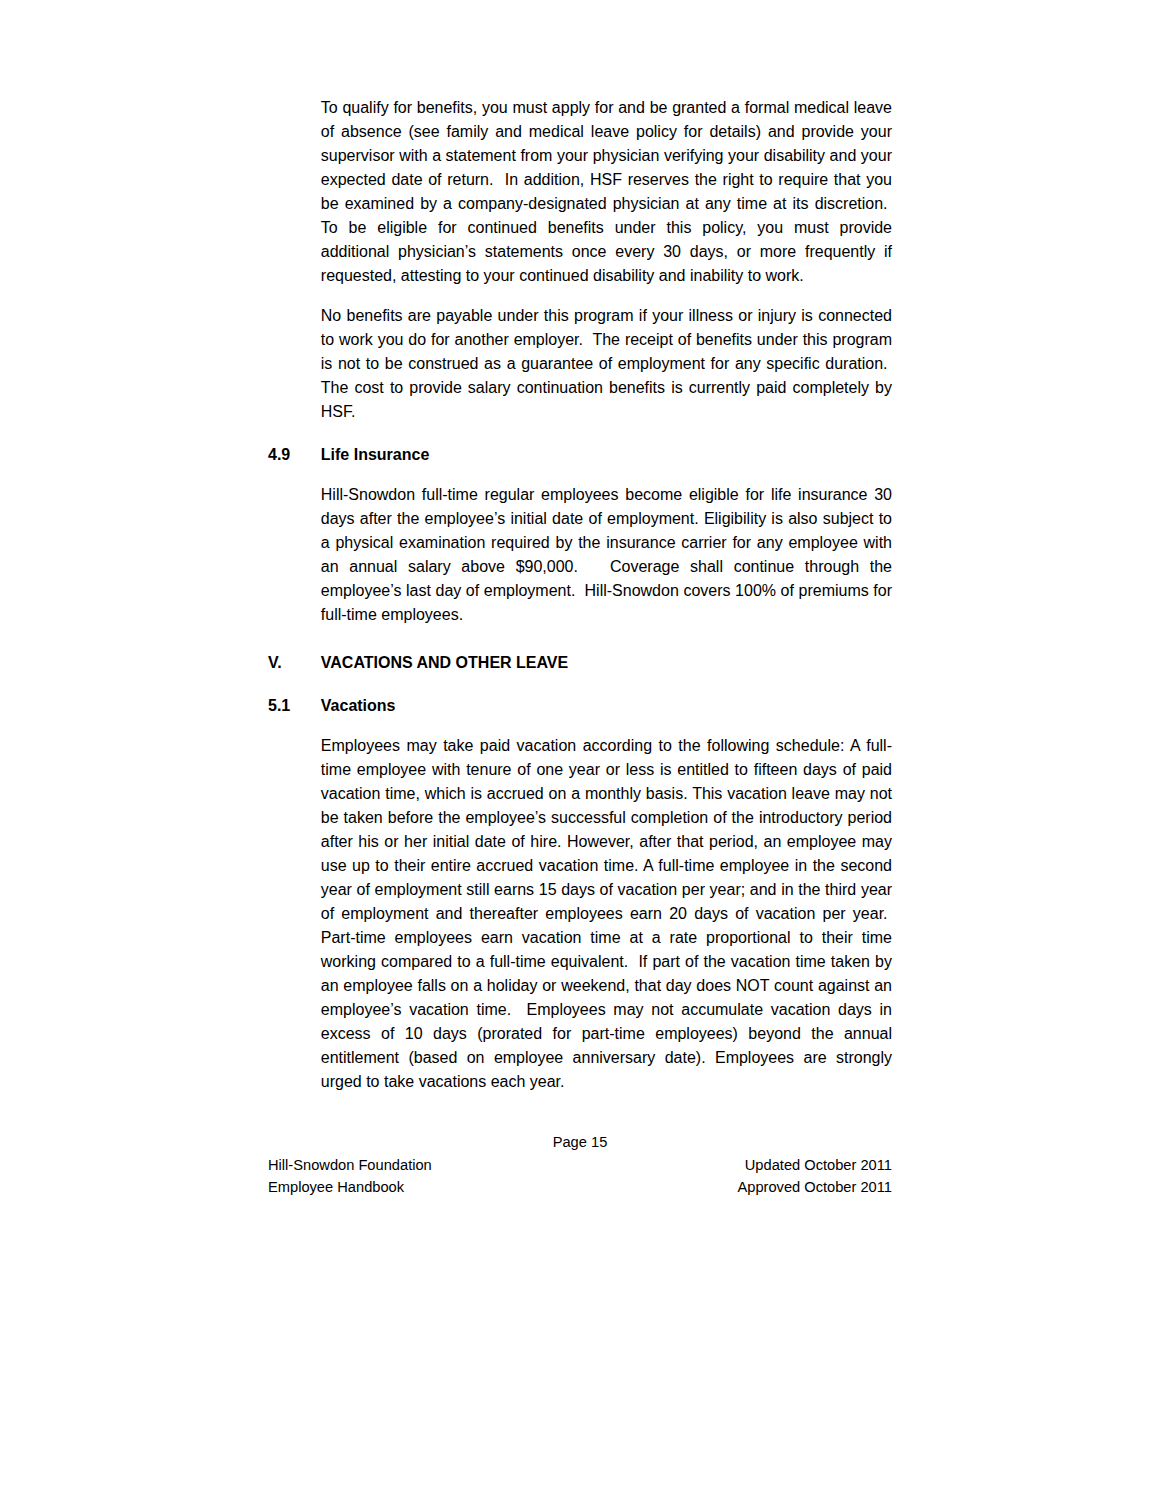To qualify for benefits, you must apply for and be granted a formal medical leave of absence (see family and medical leave policy for details) and provide your supervisor with a statement from your physician verifying your disability and your expected date of return. In addition, HSF reserves the right to require that you be examined by a company-designated physician at any time at its discretion. To be eligible for continued benefits under this policy, you must provide additional physician’s statements once every 30 days, or more frequently if requested, attesting to your continued disability and inability to work.
No benefits are payable under this program if your illness or injury is connected to work you do for another employer. The receipt of benefits under this program is not to be construed as a guarantee of employment for any specific duration. The cost to provide salary continuation benefits is currently paid completely by HSF.
4.9 Life Insurance
Hill-Snowdon full-time regular employees become eligible for life insurance 30 days after the employee’s initial date of employment. Eligibility is also subject to a physical examination required by the insurance carrier for any employee with an annual salary above $90,000. Coverage shall continue through the employee’s last day of employment. Hill-Snowdon covers 100% of premiums for full-time employees.
V. VACATIONS AND OTHER LEAVE
5.1 Vacations
Employees may take paid vacation according to the following schedule: A full-time employee with tenure of one year or less is entitled to fifteen days of paid vacation time, which is accrued on a monthly basis. This vacation leave may not be taken before the employee’s successful completion of the introductory period after his or her initial date of hire. However, after that period, an employee may use up to their entire accrued vacation time. A full-time employee in the second year of employment still earns 15 days of vacation per year; and in the third year of employment and thereafter employees earn 20 days of vacation per year. Part-time employees earn vacation time at a rate proportional to their time working compared to a full-time equivalent. If part of the vacation time taken by an employee falls on a holiday or weekend, that day does NOT count against an employee’s vacation time. Employees may not accumulate vacation days in excess of 10 days (prorated for part-time employees) beyond the annual entitlement (based on employee anniversary date). Employees are strongly urged to take vacations each year.
Page 15
Hill-Snowdon Foundation
Employee Handbook
Updated October 2011
Approved October 2011